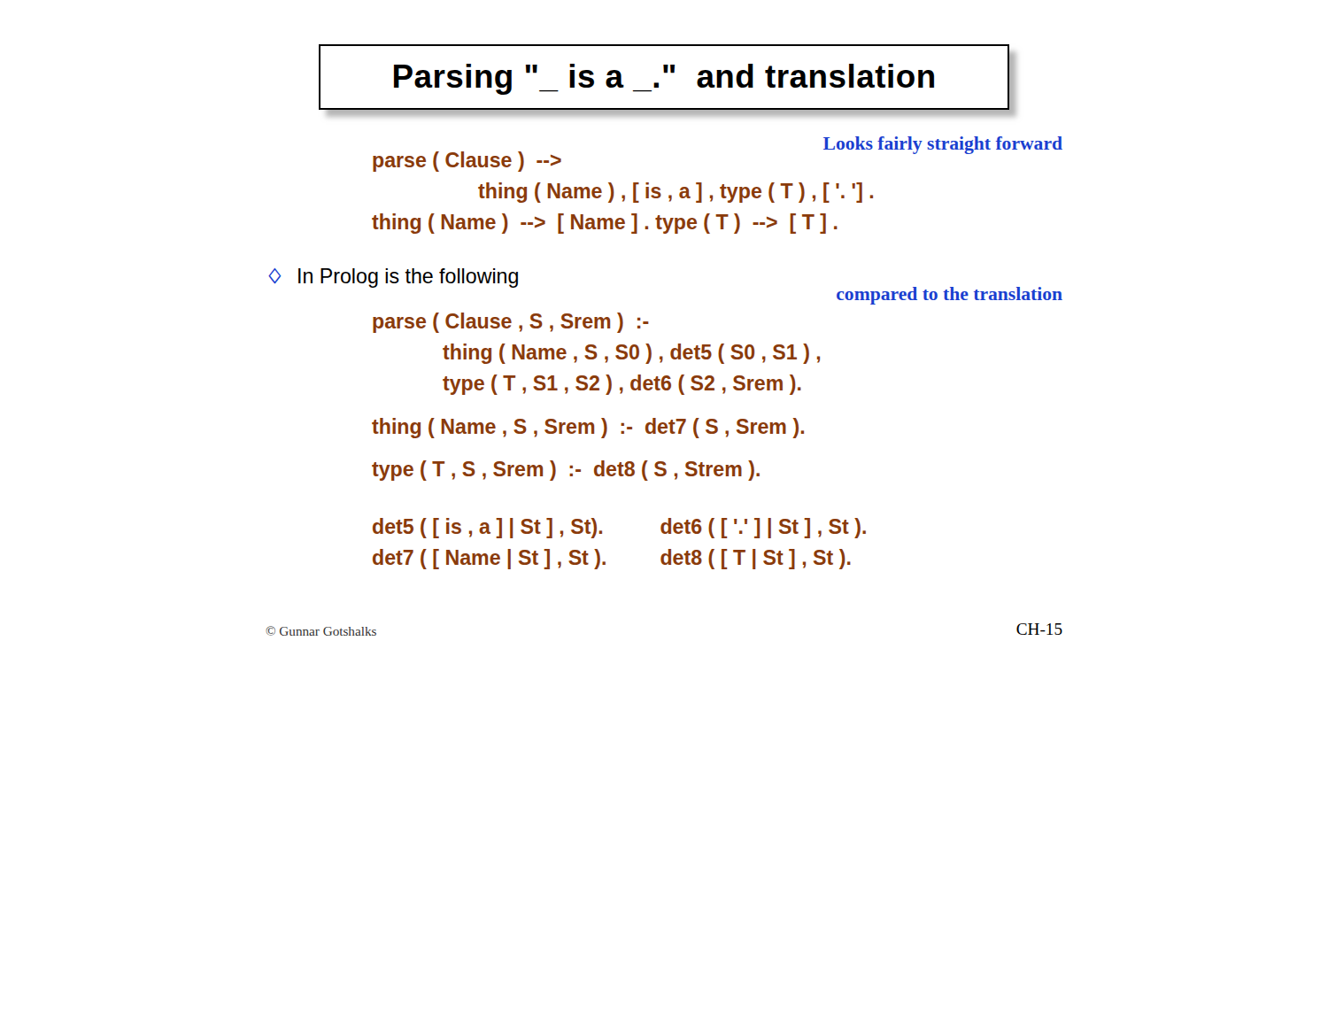Parsing "_ is a _." and translation
Looks fairly straight forward compared to the translation
parse ( Clause ) --> thing ( Name ) , [ is , a ] , type ( T ) , [ '. '] . thing ( Name ) --> [ Name ] . type ( T ) --> [ T ] .
♢In Prolog is the following
parse ( Clause , S , Srem ) :- thing ( Name , S , S0 ) , det5 ( S0 , S1 ) , type ( T , S1 , S2 ) , det6 ( S2 , Srem ). thing ( Name , S , Srem ) :- det7 ( S , Srem ). type ( T , S , Srem ) :- det8 ( S , Strem ).
| det5 ( [ is , a ] / St ] , St). | det6 ( [ '.' ] / St ] , St ). |
| det7 ( [ Name / St ] , St ). | det8 ( [ T / St ] , St ). |
© Gunnar Gotshalks
CH-15